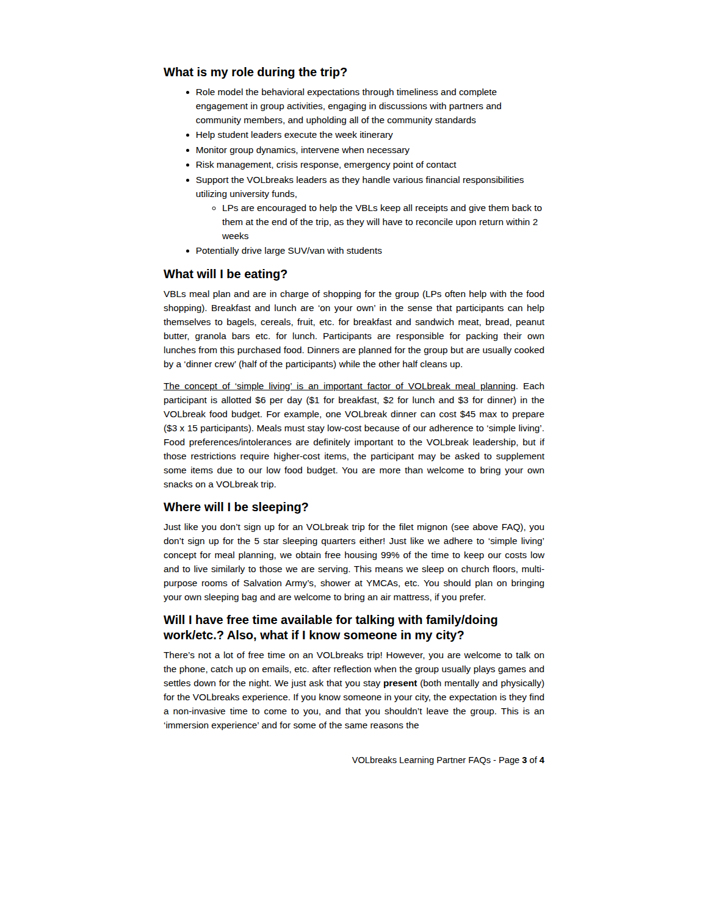What is my role during the trip?
Role model the behavioral expectations through timeliness and complete engagement in group activities, engaging in discussions with partners and community members, and upholding all of the community standards
Help student leaders execute the week itinerary
Monitor group dynamics, intervene when necessary
Risk management, crisis response, emergency point of contact
Support the VOLbreaks leaders as they handle various financial responsibilities utilizing university funds,
LPs are encouraged to help the VBLs keep all receipts and give them back to them at the end of the trip, as they will have to reconcile upon return within 2 weeks
Potentially drive large SUV/van with students
What will I be eating?
VBLs meal plan and are in charge of shopping for the group (LPs often help with the food shopping). Breakfast and lunch are ‘on your own’ in the sense that participants can help themselves to bagels, cereals, fruit, etc. for breakfast and sandwich meat, bread, peanut butter, granola bars etc. for lunch. Participants are responsible for packing their own lunches from this purchased food. Dinners are planned for the group but are usually cooked by a ‘dinner crew’ (half of the participants) while the other half cleans up.
The concept of ‘simple living’ is an important factor of VOLbreak meal planning. Each participant is allotted $6 per day ($1 for breakfast, $2 for lunch and $3 for dinner) in the VOLbreak food budget. For example, one VOLbreak dinner can cost $45 max to prepare ($3 x 15 participants). Meals must stay low-cost because of our adherence to ‘simple living’. Food preferences/intolerances are definitely important to the VOLbreak leadership, but if those restrictions require higher-cost items, the participant may be asked to supplement some items due to our low food budget. You are more than welcome to bring your own snacks on a VOLbreak trip.
Where will I be sleeping?
Just like you don’t sign up for an VOLbreak trip for the filet mignon (see above FAQ), you don’t sign up for the 5 star sleeping quarters either! Just like we adhere to ‘simple living’ concept for meal planning, we obtain free housing 99% of the time to keep our costs low and to live similarly to those we are serving. This means we sleep on church floors, multi-purpose rooms of Salvation Army’s, shower at YMCAs, etc. You should plan on bringing your own sleeping bag and are welcome to bring an air mattress, if you prefer.
Will I have free time available for talking with family/doing work/etc.? Also, what if I know someone in my city?
There’s not a lot of free time on an VOLbreaks trip! However, you are welcome to talk on the phone, catch up on emails, etc. after reflection when the group usually plays games and settles down for the night. We just ask that you stay present (both mentally and physically) for the VOLbreaks experience. If you know someone in your city, the expectation is they find a non-invasive time to come to you, and that you shouldn’t leave the group. This is an ‘immersion experience’ and for some of the same reasons the
VOLbreaks Learning Partner FAQs - Page 3 of 4